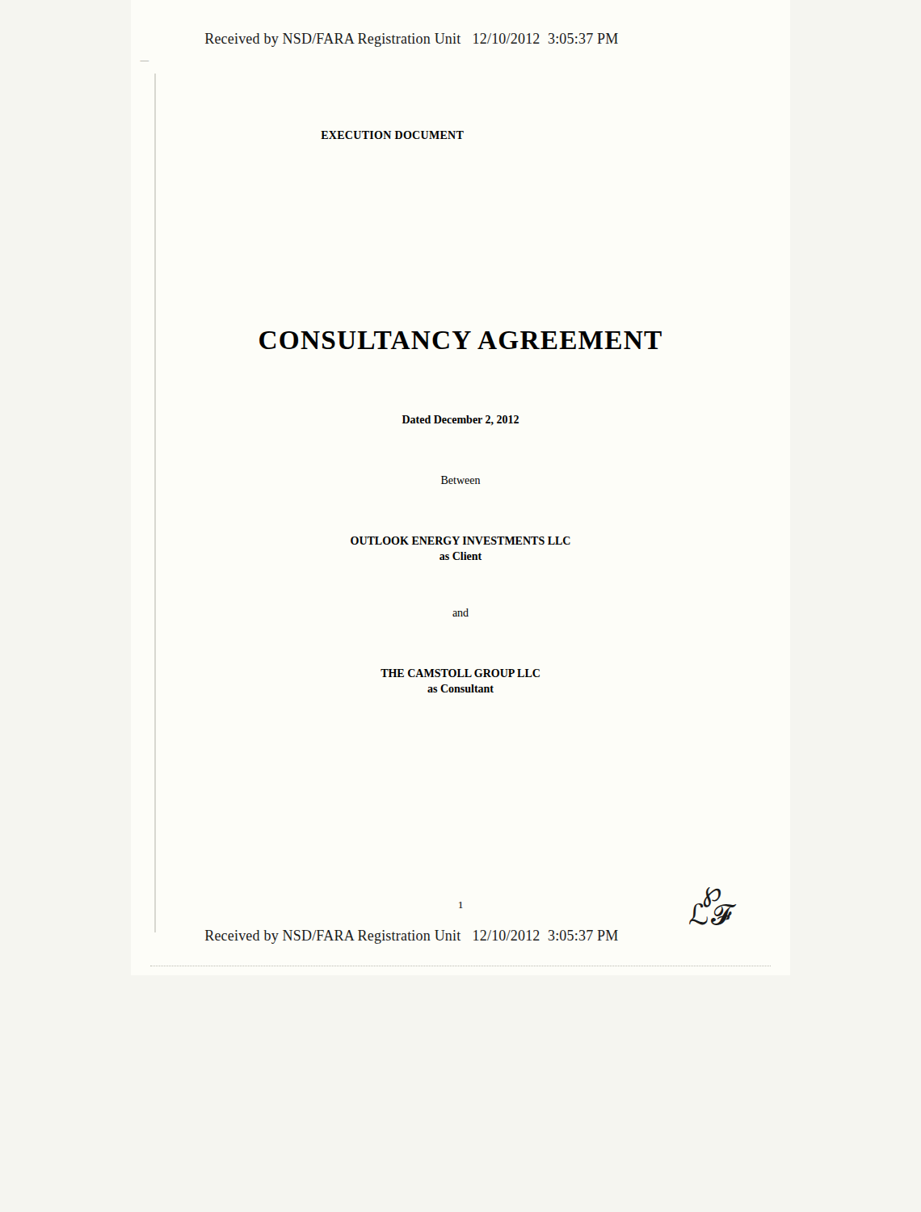—
Received by NSD/FARA Registration Unit 12/10/2012 3:05:37 PM
EXECUTION DOCUMENT
CONSULTANCY AGREEMENT
Dated December 2, 2012
Between
OUTLOOK ENERGY INVESTMENTS LLC
as Client
and
THE CAMSTOLL GROUP LLC
as Consultant
1
℘ ℒ 𝓕
Received by NSD/FARA Registration Unit 12/10/2012 3:05:37 PM